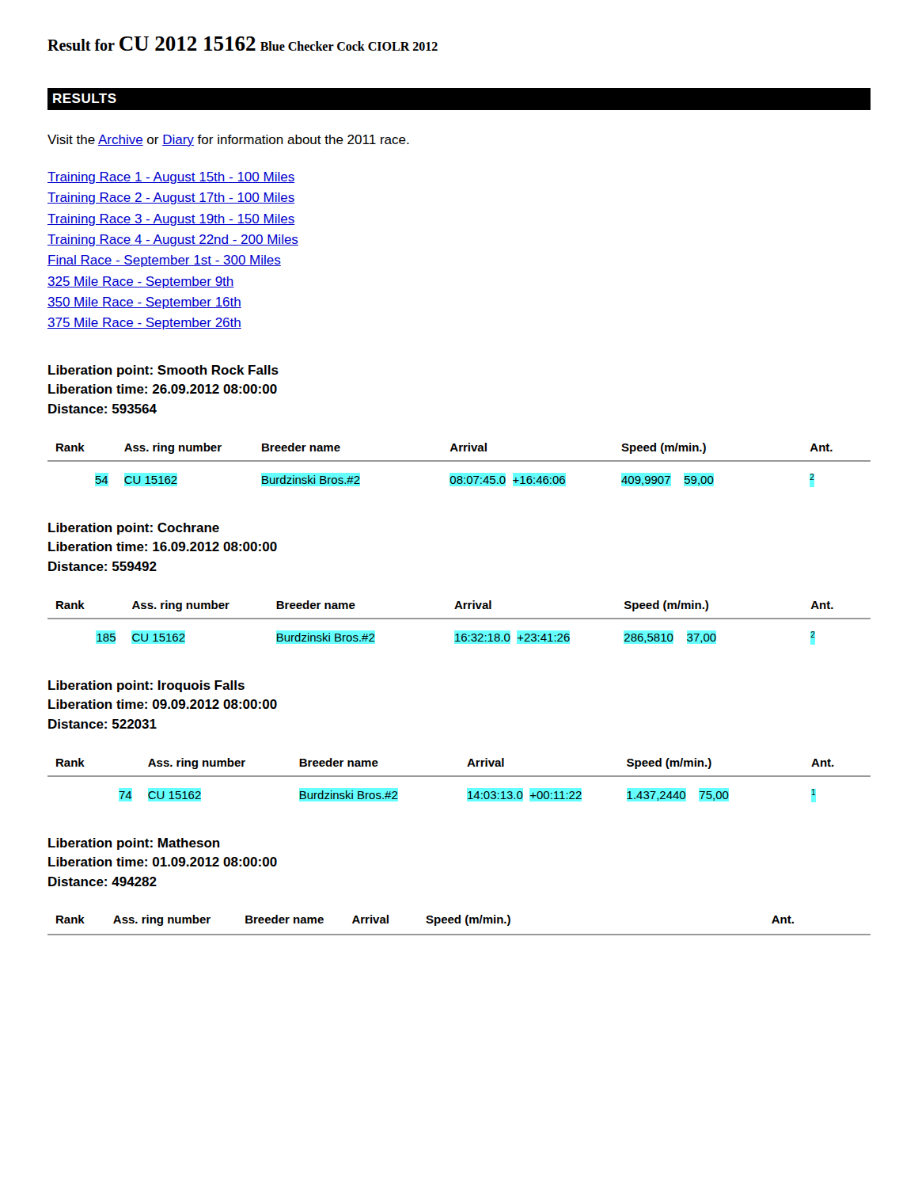Result for CU 2012 15162 Blue Checker Cock CIOLR 2012
RESULTS
Visit the Archive or Diary for information about the 2011 race.
Training Race 1 - August 15th - 100 Miles
Training Race 2 - August 17th - 100 Miles
Training Race 3 - August 19th - 150 Miles
Training Race 4 - August 22nd - 200 Miles
Final Race - September 1st - 300 Miles
325 Mile Race - September 9th
350 Mile Race - September 16th
375 Mile Race - September 26th
Liberation point: Smooth Rock Falls
Liberation time: 26.09.2012 08:00:00
Distance: 593564
| Rank | Ass. ring number | Breeder name | Arrival | Speed (m/min.) | Ant. |
| --- | --- | --- | --- | --- | --- |
| 54 | CU 15162 | Burdzinski Bros.#2 | 08:07:45.0 +16:46:06 | 409,9907 59,00 | 2 |
Liberation point: Cochrane
Liberation time: 16.09.2012 08:00:00
Distance: 559492
| Rank | Ass. ring number | Breeder name | Arrival | Speed (m/min.) | Ant. |
| --- | --- | --- | --- | --- | --- |
| 185 | CU 15162 | Burdzinski Bros.#2 | 16:32:18.0 +23:41:26 | 286,5810 37,00 | 2 |
Liberation point: Iroquois Falls
Liberation time: 09.09.2012 08:00:00
Distance: 522031
| Rank | Ass. ring number | Breeder name | Arrival | Speed (m/min.) | Ant. |
| --- | --- | --- | --- | --- | --- |
| 74 | CU 15162 | Burdzinski Bros.#2 | 14:03:13.0 +00:11:22 | 1.437,2440 75,00 | 1 |
Liberation point: Matheson
Liberation time: 01.09.2012 08:00:00
Distance: 494282
| Rank | Ass. ring number | Breeder name | Arrival | Speed (m/min.) | Ant. |
| --- | --- | --- | --- | --- | --- |